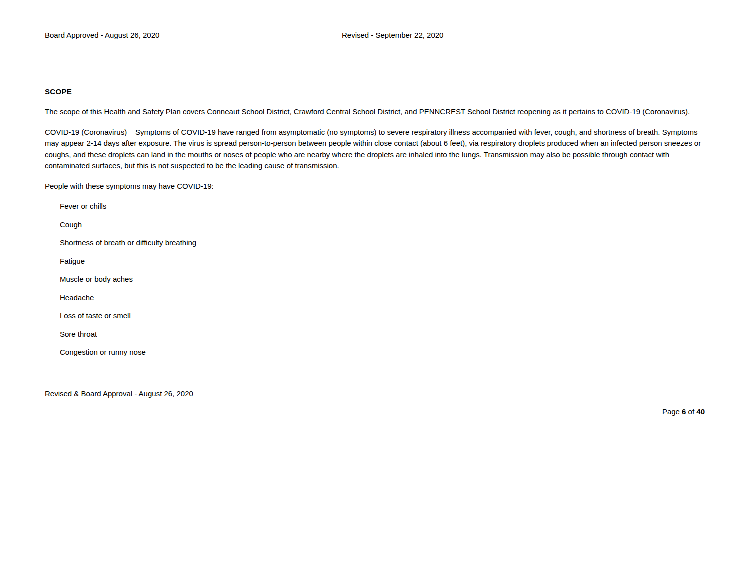Board Approved - August 26, 2020
Revised - September 22, 2020
SCOPE
The scope of this Health and Safety Plan covers Conneaut School District, Crawford Central School District, and PENNCREST School District reopening as it pertains to COVID-19 (Coronavirus).
COVID-19 (Coronavirus) – Symptoms of COVID-19 have ranged from asymptomatic (no symptoms) to severe respiratory illness accompanied with fever, cough, and shortness of breath. Symptoms may appear 2-14 days after exposure. The virus is spread person-to-person between people within close contact (about 6 feet), via respiratory droplets produced when an infected person sneezes or coughs, and these droplets can land in the mouths or noses of people who are nearby where the droplets are inhaled into the lungs. Transmission may also be possible through contact with contaminated surfaces, but this is not suspected to be the leading cause of transmission.
People with these symptoms may have COVID-19:
Fever or chills
Cough
Shortness of breath or difficulty breathing
Fatigue
Muscle or body aches
Headache
Loss of taste or smell
Sore throat
Congestion or runny nose
Revised & Board Approval - August 26, 2020
Page 6 of 40